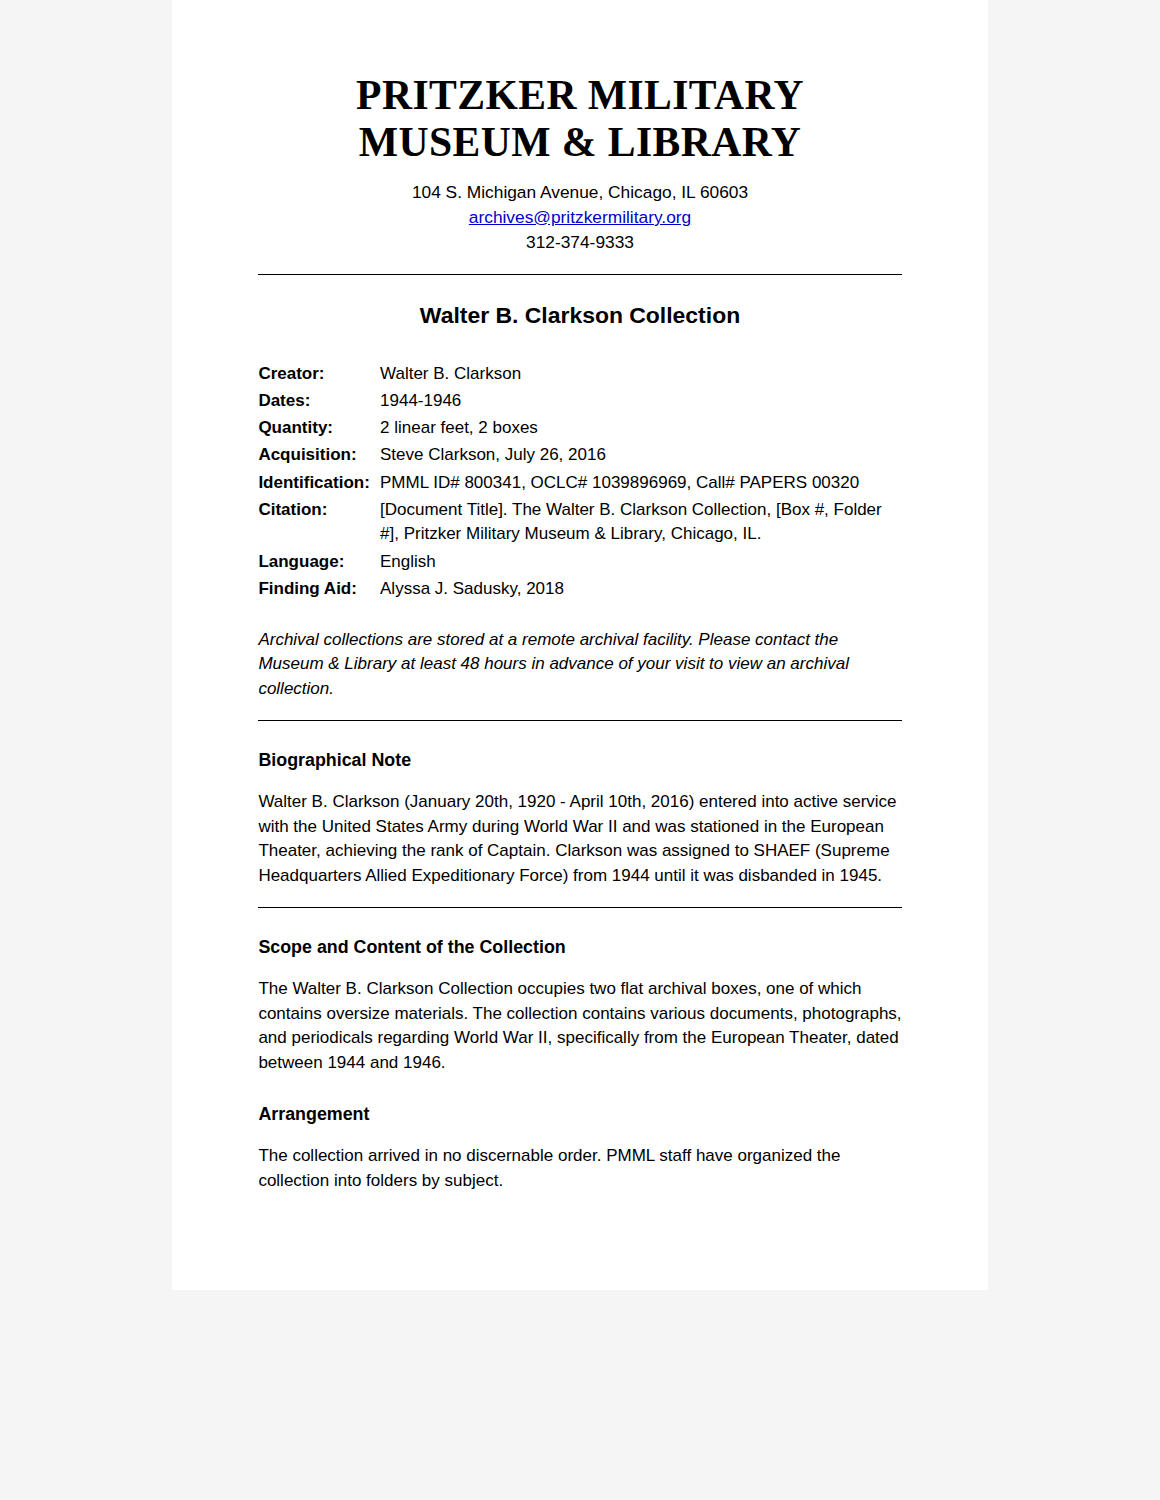PRITZKER MILITARY
MUSEUM & LIBRARY
104 S. Michigan Avenue, Chicago, IL 60603
archives@pritzkermilitary.org
312-374-9333
Walter B. Clarkson Collection
| Creator: | Walter B. Clarkson |
| Dates: | 1944-1946 |
| Quantity: | 2 linear feet, 2 boxes |
| Acquisition: | Steve Clarkson, July 26, 2016 |
| Identification: | PMML ID# 800341, OCLC# 1039896969, Call# PAPERS 00320 |
| Citation: | [Document Title]. The Walter B. Clarkson Collection, [Box #, Folder #], Pritzker Military Museum & Library, Chicago, IL. |
| Language: | English |
| Finding Aid: | Alyssa J. Sadusky, 2018 |
Archival collections are stored at a remote archival facility. Please contact the Museum & Library at least 48 hours in advance of your visit to view an archival collection.
Biographical Note
Walter B. Clarkson (January 20th, 1920 - April 10th, 2016) entered into active service with the United States Army during World War II and was stationed in the European Theater, achieving the rank of Captain. Clarkson was assigned to SHAEF (Supreme Headquarters Allied Expeditionary Force) from 1944 until it was disbanded in 1945.
Scope and Content of the Collection
The Walter B. Clarkson Collection occupies two flat archival boxes, one of which contains oversize materials. The collection contains various documents, photographs, and periodicals regarding World War II, specifically from the European Theater, dated between 1944 and 1946.
Arrangement
The collection arrived in no discernable order. PMML staff have organized the collection into folders by subject.